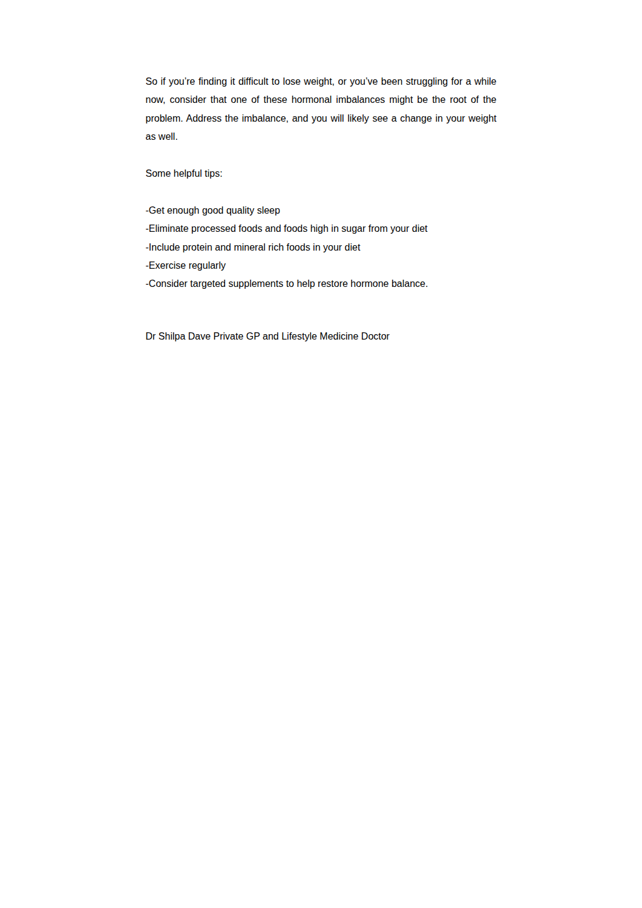So if you’re finding it difficult to lose weight, or you’ve been struggling for a while now, consider that one of these hormonal imbalances might be the root of the problem. Address the imbalance, and you will likely see a change in your weight as well.
Some helpful tips:
Get enough good quality sleep
Eliminate processed foods and foods high in sugar from your diet
Include protein and mineral rich foods in your diet
Exercise regularly
Consider targeted supplements to help restore hormone balance.
Dr Shilpa Dave Private GP and Lifestyle Medicine Doctor